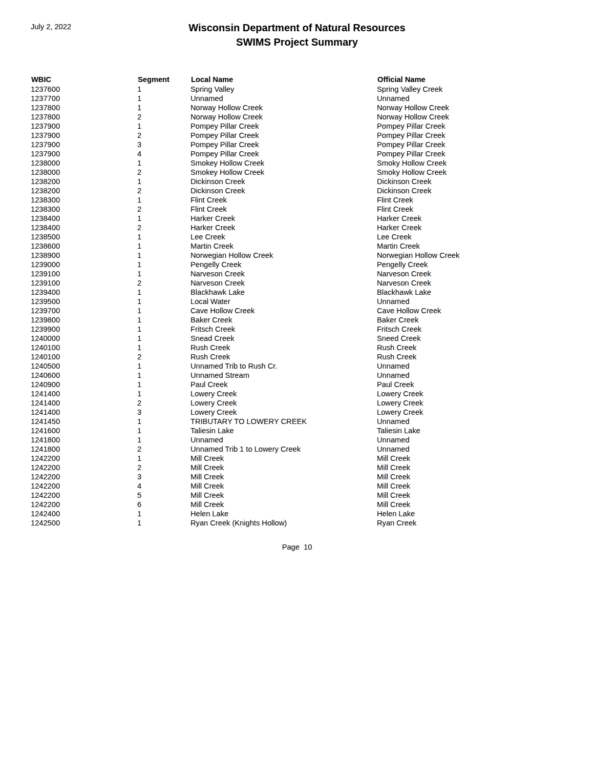July 2, 2022
Wisconsin Department of Natural Resources
SWIMS Project Summary
| WBIC | Segment | Local Name | Official Name |
| --- | --- | --- | --- |
| 1237600 | 1 | Spring Valley | Spring Valley Creek |
| 1237700 | 1 | Unnamed | Unnamed |
| 1237800 | 1 | Norway Hollow Creek | Norway Hollow Creek |
| 1237800 | 2 | Norway Hollow Creek | Norway Hollow Creek |
| 1237900 | 1 | Pompey Pillar Creek | Pompey Pillar Creek |
| 1237900 | 2 | Pompey Pillar Creek | Pompey Pillar Creek |
| 1237900 | 3 | Pompey Pillar Creek | Pompey Pillar Creek |
| 1237900 | 4 | Pompey Pillar Creek | Pompey Pillar Creek |
| 1238000 | 1 | Smokey Hollow Creek | Smoky Hollow Creek |
| 1238000 | 2 | Smokey Hollow Creek | Smoky Hollow Creek |
| 1238200 | 1 | Dickinson Creek | Dickinson Creek |
| 1238200 | 2 | Dickinson Creek | Dickinson Creek |
| 1238300 | 1 | Flint Creek | Flint Creek |
| 1238300 | 2 | Flint Creek | Flint Creek |
| 1238400 | 1 | Harker Creek | Harker Creek |
| 1238400 | 2 | Harker Creek | Harker Creek |
| 1238500 | 1 | Lee Creek | Lee Creek |
| 1238600 | 1 | Martin Creek | Martin Creek |
| 1238900 | 1 | Norwegian Hollow Creek | Norwegian Hollow Creek |
| 1239000 | 1 | Pengelly Creek | Pengelly Creek |
| 1239100 | 1 | Narveson Creek | Narveson Creek |
| 1239100 | 2 | Narveson Creek | Narveson Creek |
| 1239400 | 1 | Blackhawk Lake | Blackhawk Lake |
| 1239500 | 1 | Local Water | Unnamed |
| 1239700 | 1 | Cave Hollow Creek | Cave Hollow Creek |
| 1239800 | 1 | Baker Creek | Baker Creek |
| 1239900 | 1 | Fritsch Creek | Fritsch Creek |
| 1240000 | 1 | Snead Creek | Sneed Creek |
| 1240100 | 1 | Rush Creek | Rush Creek |
| 1240100 | 2 | Rush Creek | Rush Creek |
| 1240500 | 1 | Unnamed Trib to Rush Cr. | Unnamed |
| 1240600 | 1 | Unnamed Stream | Unnamed |
| 1240900 | 1 | Paul Creek | Paul Creek |
| 1241400 | 1 | Lowery Creek | Lowery Creek |
| 1241400 | 2 | Lowery Creek | Lowery Creek |
| 1241400 | 3 | Lowery Creek | Lowery Creek |
| 1241450 | 1 | TRIBUTARY TO LOWERY CREEK | Unnamed |
| 1241600 | 1 | Taliesin Lake | Taliesin Lake |
| 1241800 | 1 | Unnamed | Unnamed |
| 1241800 | 2 | Unnamed Trib 1 to Lowery Creek | Unnamed |
| 1242200 | 1 | Mill Creek | Mill Creek |
| 1242200 | 2 | Mill Creek | Mill Creek |
| 1242200 | 3 | Mill Creek | Mill Creek |
| 1242200 | 4 | Mill Creek | Mill Creek |
| 1242200 | 5 | Mill Creek | Mill Creek |
| 1242200 | 6 | Mill Creek | Mill Creek |
| 1242400 | 1 | Helen Lake | Helen Lake |
| 1242500 | 1 | Ryan Creek (Knights Hollow) | Ryan Creek |
Page 10